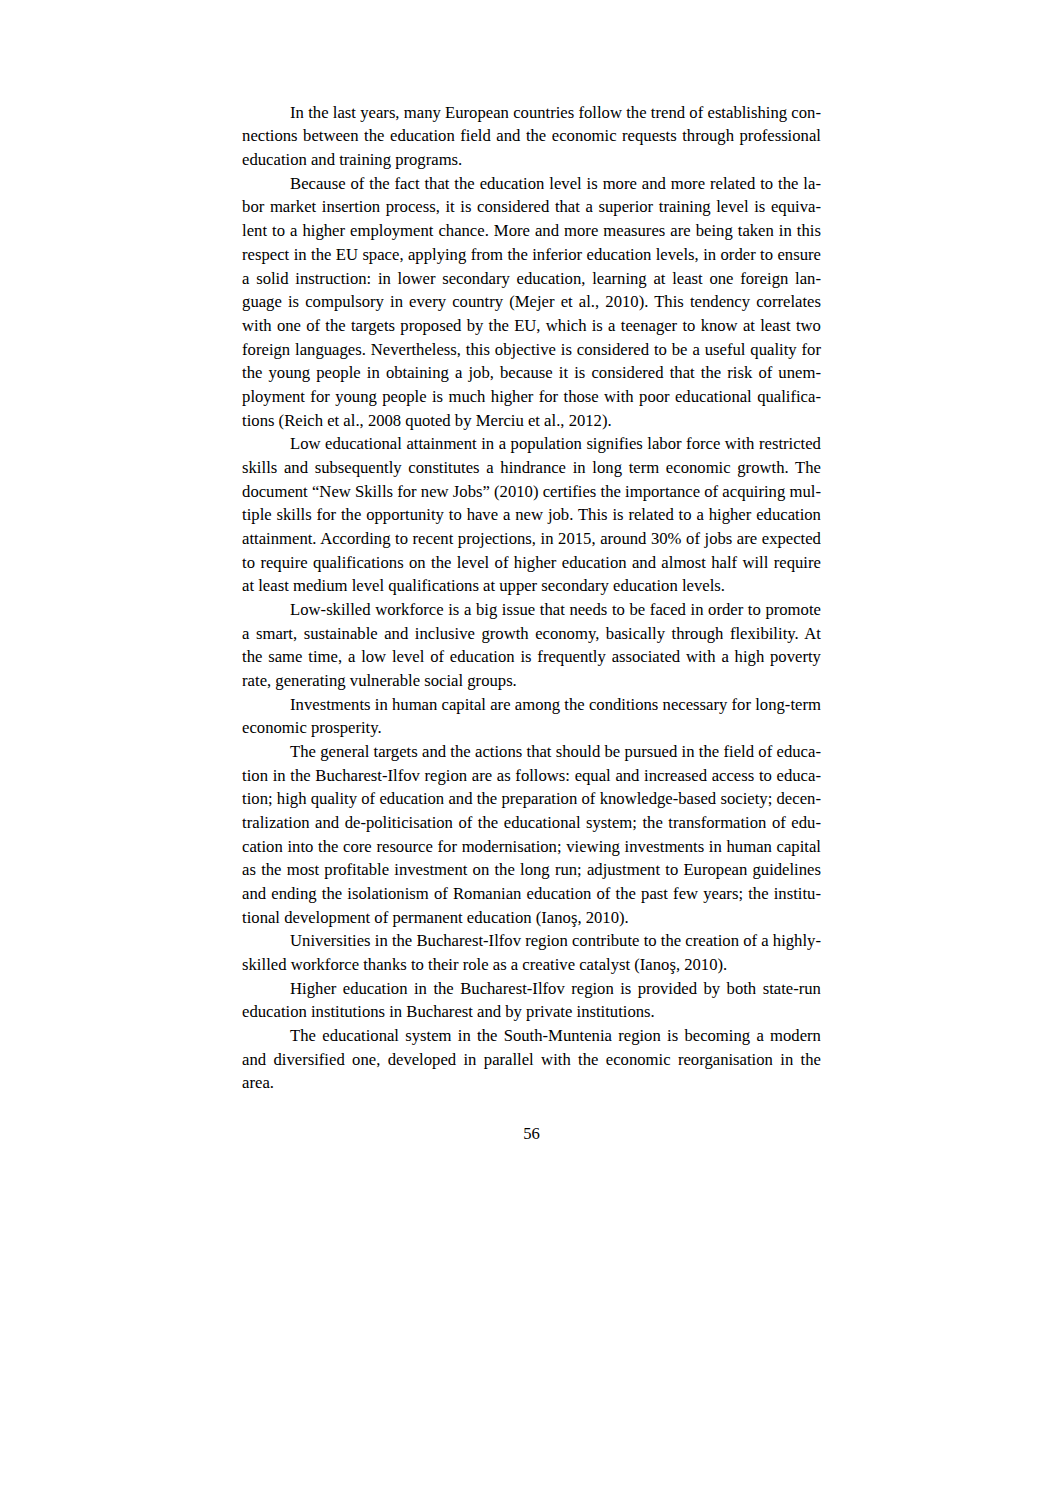In the last years, many European countries follow the trend of establishing connections between the education field and the economic requests through professional education and training programs.
Because of the fact that the education level is more and more related to the labor market insertion process, it is considered that a superior training level is equivalent to a higher employment chance. More and more measures are being taken in this respect in the EU space, applying from the inferior education levels, in order to ensure a solid instruction: in lower secondary education, learning at least one foreign language is compulsory in every country (Mejer et al., 2010). This tendency correlates with one of the targets proposed by the EU, which is a teenager to know at least two foreign languages. Nevertheless, this objective is considered to be a useful quality for the young people in obtaining a job, because it is considered that the risk of unemployment for young people is much higher for those with poor educational qualifications (Reich et al., 2008 quoted by Merciu et al., 2012).
Low educational attainment in a population signifies labor force with restricted skills and subsequently constitutes a hindrance in long term economic growth. The document “New Skills for new Jobs” (2010) certifies the importance of acquiring multiple skills for the opportunity to have a new job. This is related to a higher education attainment. According to recent projections, in 2015, around 30% of jobs are expected to require qualifications on the level of higher education and almost half will require at least medium level qualifications at upper secondary education levels.
Low-skilled workforce is a big issue that needs to be faced in order to promote a smart, sustainable and inclusive growth economy, basically through flexibility. At the same time, a low level of education is frequently associated with a high poverty rate, generating vulnerable social groups.
Investments in human capital are among the conditions necessary for long-term economic prosperity.
The general targets and the actions that should be pursued in the field of education in the Bucharest-Ilfov region are as follows: equal and increased access to education; high quality of education and the preparation of knowledge-based society; decentralization and de-politicisation of the educational system; the transformation of education into the core resource for modernisation; viewing investments in human capital as the most profitable investment on the long run; adjustment to European guidelines and ending the isolationism of Romanian education of the past few years; the institutional development of permanent education (Ianoş, 2010).
Universities in the Bucharest-Ilfov region contribute to the creation of a highly-skilled workforce thanks to their role as a creative catalyst (Ianoş, 2010).
Higher education in the Bucharest-Ilfov region is provided by both state-run education institutions in Bucharest and by private institutions.
The educational system in the South-Muntenia region is becoming a modern and diversified one, developed in parallel with the economic reorganisation in the area.
56